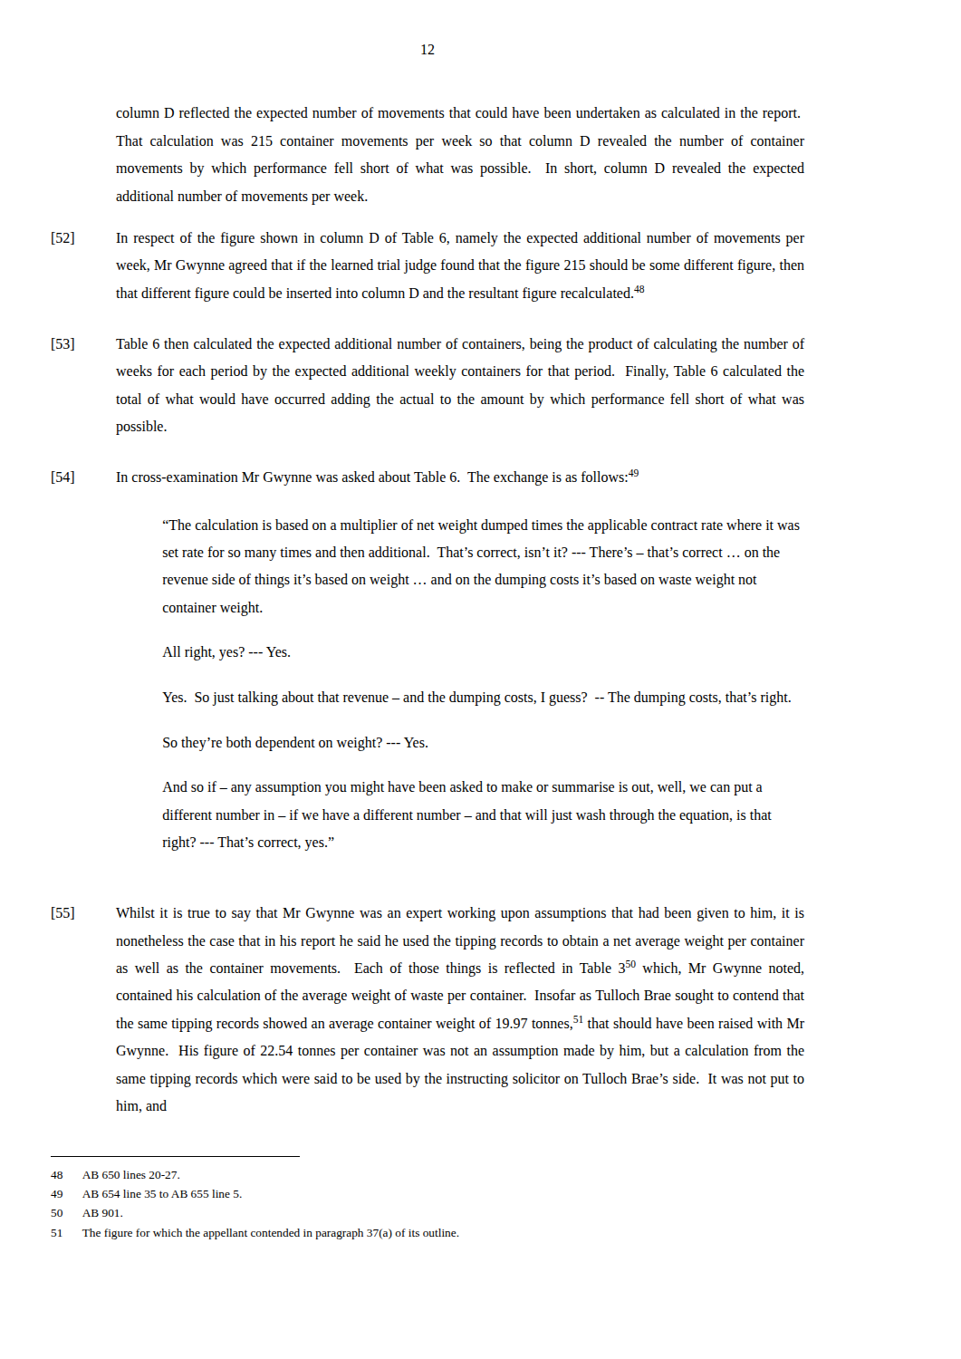12
column D reflected the expected number of movements that could have been undertaken as calculated in the report. That calculation was 215 container movements per week so that column D revealed the number of container movements by which performance fell short of what was possible. In short, column D revealed the expected additional number of movements per week.
[52]
In respect of the figure shown in column D of Table 6, namely the expected additional number of movements per week, Mr Gwynne agreed that if the learned trial judge found that the figure 215 should be some different figure, then that different figure could be inserted into column D and the resultant figure recalculated.48
[53]
Table 6 then calculated the expected additional number of containers, being the product of calculating the number of weeks for each period by the expected additional weekly containers for that period. Finally, Table 6 calculated the total of what would have occurred adding the actual to the amount by which performance fell short of what was possible.
[54]
In cross-examination Mr Gwynne was asked about Table 6. The exchange is as follows:49
“The calculation is based on a multiplier of net weight dumped times the applicable contract rate where it was set rate for so many times and then additional. That’s correct, isn’t it? --- There’s – that’s correct … on the revenue side of things it’s based on weight … and on the dumping costs it’s based on waste weight not container weight.
All right, yes? --- Yes.
Yes. So just talking about that revenue – and the dumping costs, I guess? -- The dumping costs, that’s right.
So they’re both dependent on weight? --- Yes.
And so if – any assumption you might have been asked to make or summarise is out, well, we can put a different number in – if we have a different number – and that will just wash through the equation, is that right? --- That’s correct, yes.”
[55]
Whilst it is true to say that Mr Gwynne was an expert working upon assumptions that had been given to him, it is nonetheless the case that in his report he said he used the tipping records to obtain a net average weight per container as well as the container movements. Each of those things is reflected in Table 350 which, Mr Gwynne noted, contained his calculation of the average weight of waste per container. Insofar as Tulloch Brae sought to contend that the same tipping records showed an average container weight of 19.97 tonnes,51 that should have been raised with Mr Gwynne. His figure of 22.54 tonnes per container was not an assumption made by him, but a calculation from the same tipping records which were said to be used by the instructing solicitor on Tulloch Brae’s side. It was not put to him, and
48
AB 650 lines 20-27.
49
AB 654 line 35 to AB 655 line 5.
50
AB 901.
51
The figure for which the appellant contended in paragraph 37(a) of its outline.